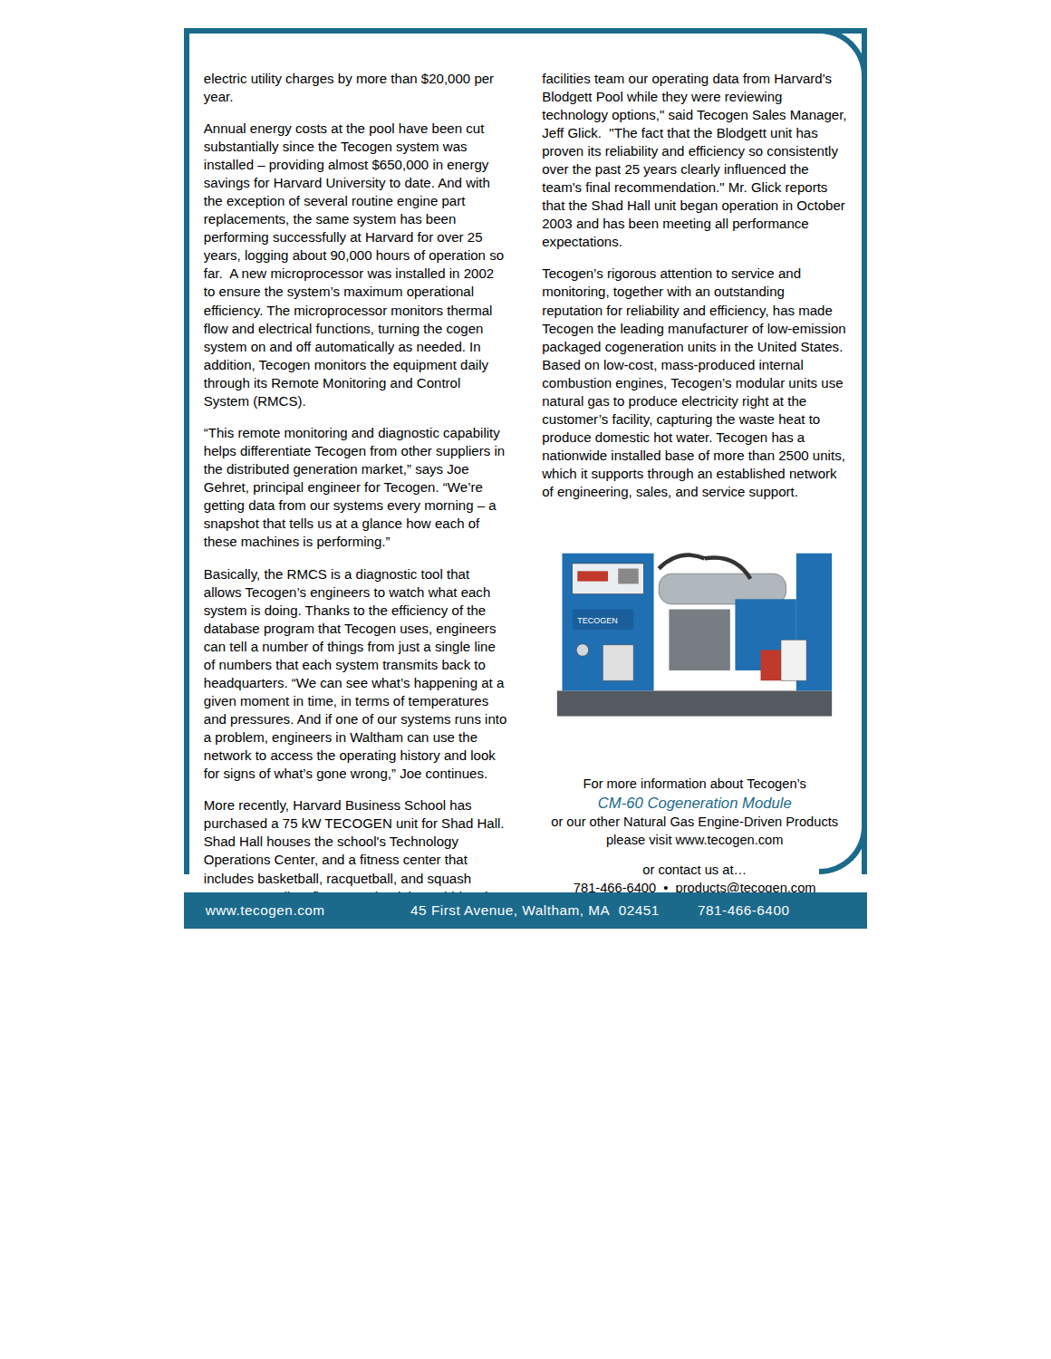electric utility charges by more than $20,000 per year.
Annual energy costs at the pool have been cut substantially since the Tecogen system was installed – providing almost $650,000 in energy savings for Harvard University to date. And with the exception of several routine engine part replacements, the same system has been performing successfully at Harvard for over 25 years, logging about 90,000 hours of operation so far. A new microprocessor was installed in 2002 to ensure the system’s maximum operational efficiency. The microprocessor monitors thermal flow and electrical functions, turning the cogen system on and off automatically as needed. In addition, Tecogen monitors the equipment daily through its Remote Monitoring and Control System (RMCS).
“This remote monitoring and diagnostic capability helps differentiate Tecogen from other suppliers in the distributed generation market,” says Joe Gehret, principal engineer for Tecogen. “We’re getting data from our systems every morning – a snapshot that tells us at a glance how each of these machines is performing.”
Basically, the RMCS is a diagnostic tool that allows Tecogen’s engineers to watch what each system is doing. Thanks to the efficiency of the database program that Tecogen uses, engineers can tell a number of things from just a single line of numbers that each system transmits back to headquarters. “We can see what’s happening at a given moment in time, in terms of temperatures and pressures. And if one of our systems runs into a problem, engineers in Waltham can use the network to access the operating history and look for signs of what’s gone wrong,” Joe continues.
More recently, Harvard Business School has purchased a 75 kW TECOGEN unit for Shad Hall. Shad Hall houses the school's Technology Operations Center, and a fitness center that includes basketball, racquetball, and squash courts, as well as fitness and training, whirlpool, steam, and sauna rooms. "We showed the facilities team our operating data from Harvard's Blodgett Pool while they were reviewing technology options," said Tecogen Sales Manager, Jeff Glick. "The fact that the Blodgett unit has proven its reliability and efficiency so consistently over the past 25 years clearly influenced the team's final recommendation." Mr. Glick reports that the Shad Hall unit began operation in October 2003 and has been meeting all performance expectations.
Tecogen’s rigorous attention to service and monitoring, together with an outstanding reputation for reliability and efficiency, has made Tecogen the leading manufacturer of low-emission packaged cogeneration units in the United States. Based on low-cost, mass-produced internal combustion engines, Tecogen’s modular units use natural gas to produce electricity right at the customer’s facility, capturing the waste heat to produce domestic hot water. Tecogen has a nationwide installed base of more than 2500 units, which it supports through an established network of engineering, sales, and service support.
For more information about Tecogen’s
CM-60 Cogeneration Module
or our other Natural Gas Engine-Driven Products please visit www.tecogen.com
or contact us at…
781-466-6400 • products@tecogen.com
45 First Avenue, Waltham, MA 02451
www.tecogen.com
45 First Avenue, Waltham, MA 02451
781-466-6400